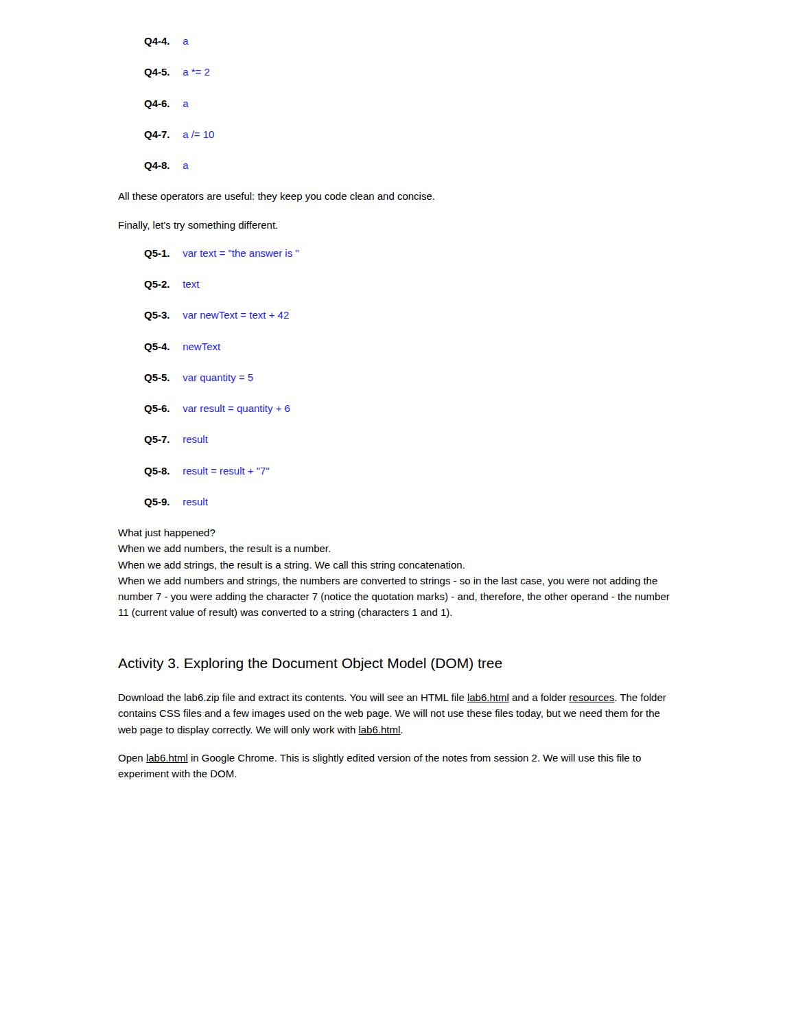Q4-4. a
Q4-5. a *= 2
Q4-6. a
Q4-7. a /= 10
Q4-8. a
All these operators are useful: they keep you code clean and concise.
Finally, let's try something different.
Q5-1. var text = "the answer is "
Q5-2. text
Q5-3. var newText = text + 42
Q5-4. newText
Q5-5. var quantity = 5
Q5-6. var result = quantity + 6
Q5-7. result
Q5-8. result = result + "7"
Q5-9. result
What just happened?
When we add numbers, the result is a number.
When we add strings, the result is a string. We call this string concatenation.
When we add numbers and strings, the numbers are converted to strings - so in the last case, you were not adding the number 7 - you were adding the character 7 (notice the quotation marks) - and, therefore, the other operand - the number 11 (current value of result) was converted to a string (characters 1 and 1).
Activity 3. Exploring the Document Object Model (DOM) tree
Download the lab6.zip file and extract its contents. You will see an HTML file lab6.html and a folder resources. The folder contains CSS files and a few images used on the web page. We will not use these files today, but we need them for the web page to display correctly. We will only work with lab6.html.
Open lab6.html in Google Chrome. This is slightly edited version of the notes from session 2. We will use this file to experiment with the DOM.